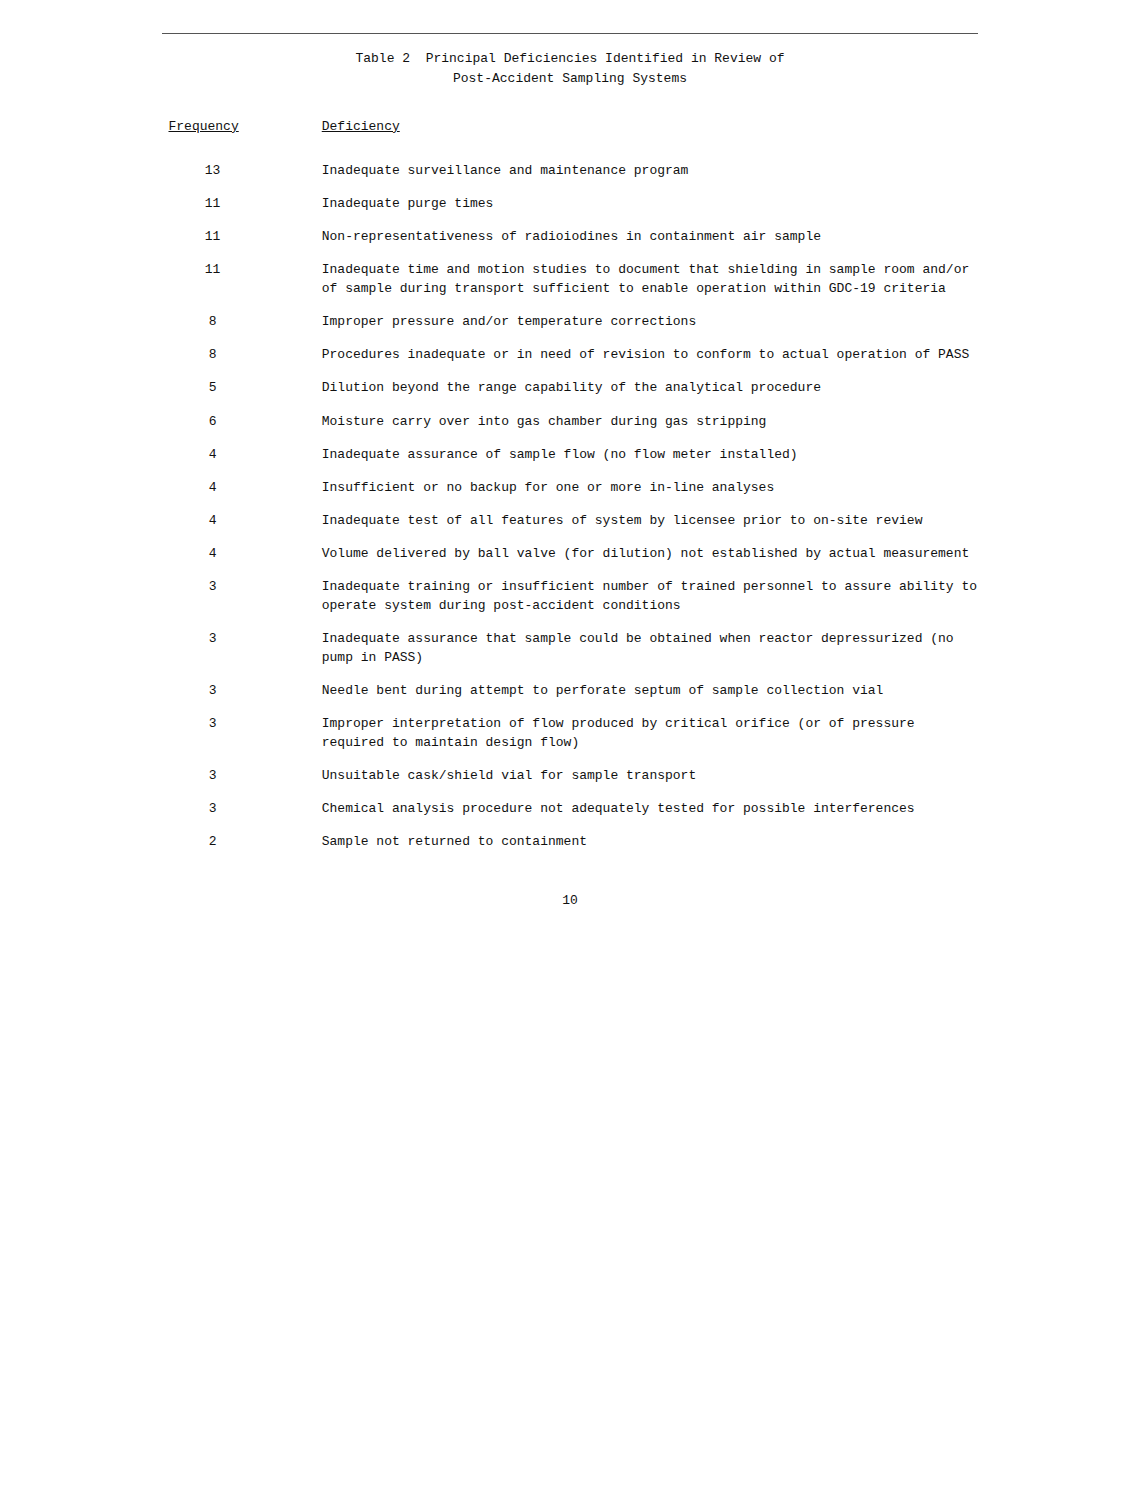Table 2 Principal Deficiencies Identified in Review of
Post-Accident Sampling Systems
| Frequency | Deficiency |
| --- | --- |
| 13 | Inadequate surveillance and maintenance program |
| 11 | Inadequate purge times |
| 11 | Non-representativeness of radioiodines in containment air sample |
| 11 | Inadequate time and motion studies to document that shielding in sample room and/or of sample during transport sufficient to enable operation within GDC-19 criteria |
| 8 | Improper pressure and/or temperature corrections |
| 8 | Procedures inadequate or in need of revision to conform to actual operation of PASS |
| 5 | Dilution beyond the range capability of the analytical procedure |
| 6 | Moisture carry over into gas chamber during gas stripping |
| 4 | Inadequate assurance of sample flow (no flow meter installed) |
| 4 | Insufficient or no backup for one or more in-line analyses |
| 4 | Inadequate test of all features of system by licensee prior to on-site review |
| 4 | Volume delivered by ball valve (for dilution) not established by actual measurement |
| 3 | Inadequate training or insufficient number of trained personnel to assure ability to operate system during post-accident conditions |
| 3 | Inadequate assurance that sample could be obtained when reactor depressurized (no pump in PASS) |
| 3 | Needle bent during attempt to perforate septum of sample collection vial |
| 3 | Improper interpretation of flow produced by critical orifice (or of pressure required to maintain design flow) |
| 3 | Unsuitable cask/shield vial for sample transport |
| 3 | Chemical analysis procedure not adequately tested for possible interferences |
| 2 | Sample not returned to containment |
10